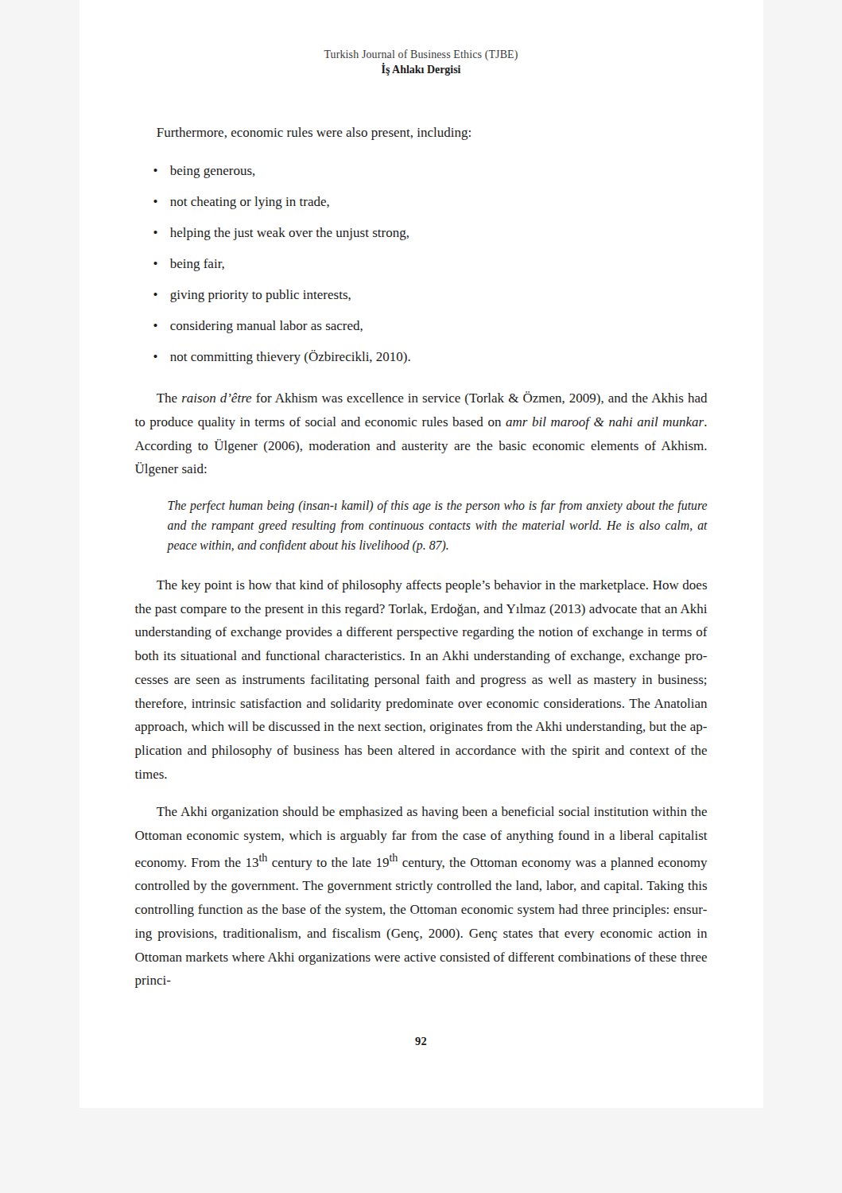Turkish Journal of Business Ethics (TJBE)
İş Ahlakı Dergisi
Furthermore, economic rules were also present, including:
being generous,
not cheating or lying in trade,
helping the just weak over the unjust strong,
being fair,
giving priority to public interests,
considering manual labor as sacred,
not committing thievery (Özbirecikli, 2010).
The raison d’être for Akhism was excellence in service (Torlak & Özmen, 2009), and the Akhis had to produce quality in terms of social and economic rules based on amr bil maroof & nahi anil munkar. According to Ülgener (2006), moderation and austerity are the basic economic elements of Akhism. Ülgener said:
The perfect human being (insan-ı kamil) of this age is the person who is far from anxiety about the future and the rampant greed resulting from continuous contacts with the material world. He is also calm, at peace within, and confident about his livelihood (p. 87).
The key point is how that kind of philosophy affects people’s behavior in the marketplace. How does the past compare to the present in this regard? Torlak, Erdoğan, and Yılmaz (2013) advocate that an Akhi understanding of exchange provides a different perspective regarding the notion of exchange in terms of both its situational and functional characteristics. In an Akhi understanding of exchange, exchange processes are seen as instruments facilitating personal faith and progress as well as mastery in business; therefore, intrinsic satisfaction and solidarity predominate over economic considerations. The Anatolian approach, which will be discussed in the next section, originates from the Akhi understanding, but the application and philosophy of business has been altered in accordance with the spirit and context of the times.
The Akhi organization should be emphasized as having been a beneficial social institution within the Ottoman economic system, which is arguably far from the case of anything found in a liberal capitalist economy. From the 13th century to the late 19th century, the Ottoman economy was a planned economy controlled by the government. The government strictly controlled the land, labor, and capital. Taking this controlling function as the base of the system, the Ottoman economic system had three principles: ensuring provisions, traditionalism, and fiscalism (Genç, 2000). Genç states that every economic action in Ottoman markets where Akhi organizations were active consisted of different combinations of these three princi-
92